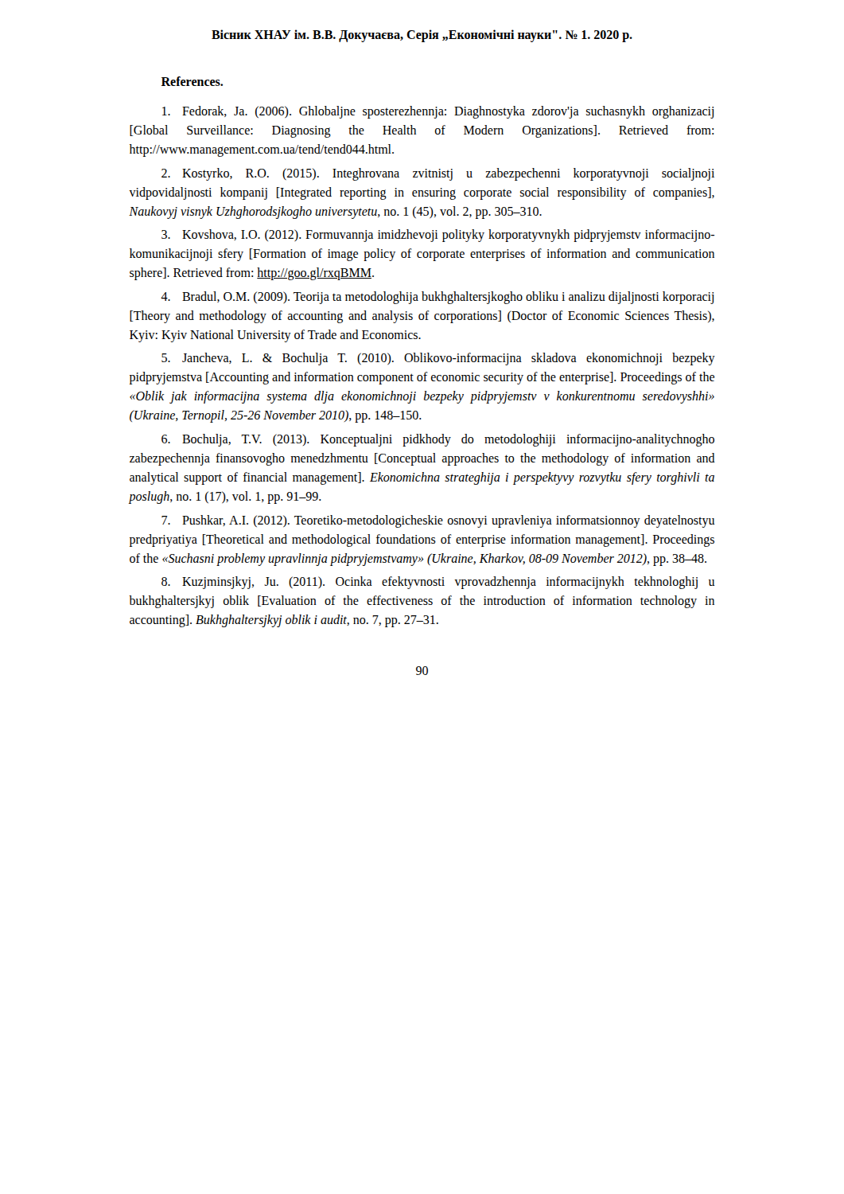Вісник ХНАУ ім. В.В. Докучаєва, Серія „Економічні науки". № 1. 2020 р.
References.
Fedorak, Ja. (2006). Ghlobaljne sposterezhennja: Diaghnostyka zdorov'ja suchasnykh orghanizacij [Global Surveillance: Diagnosing the Health of Modern Organizations]. Retrieved from: http://www.management.com.ua/tend/tend044.html.
Kostyrko, R.O. (2015). Integhrovana zvitnistj u zabezpechenni korporatyvnoji socialjnoji vidpovidaljnosti kompanij [Integrated reporting in ensuring corporate social responsibility of companies], Naukovyj visnyk Uzhghorodsjkogho universytetu, no. 1 (45), vol. 2, pp. 305–310.
Kovshova, I.O. (2012). Formuvannja imidzhevoji polityky korporatyvnykh pidpryjemstv informacijno-komunikacijnoji sfery [Formation of image policy of corporate enterprises of information and communication sphere]. Retrieved from: http://goo.gl/rxqBMM.
Bradul, O.M. (2009). Teorija ta metodologhija bukhghaltersjkogho obliku i analizu dijaljnosti korporacij [Theory and methodology of accounting and analysis of corporations] (Doctor of Economic Sciences Thesis), Kyiv: Kyiv National University of Trade and Economics.
Jancheva, L. & Bochulja T. (2010). Oblikovo-informacijna skladova ekonomichnoji bezpeky pidpryjemstva [Accounting and information component of economic security of the enterprise]. Proceedings of the «Oblik jak informacijna systema dlja ekonomichnoji bezpeky pidpryjemstv v konkurentnomu seredovyshhi» (Ukraine, Ternopil, 25-26 November 2010), pp. 148–150.
Bochulja, T.V. (2013). Konceptualjni pidkhody do metodologhiji informacijno-analitychnogho zabezpechennja finansovogho menedzhmentu [Conceptual approaches to the methodology of information and analytical support of financial management]. Ekonomichna strateghija i perspektyvy rozvytku sfery torghivli ta poslugh, no. 1 (17), vol. 1, pp. 91–99.
Pushkar, A.I. (2012). Teoretiko-metodologicheskie osnovyi upravleniya informatsionnoy deyatelnostyu predpriyatiya [Theoretical and methodological foundations of enterprise information management]. Proceedings of the «Suchasni problemy upravlinnja pidpryjemstvamy» (Ukraine, Kharkov, 08-09 November 2012), pp. 38–48.
Kuzjminsjkyj, Ju. (2011). Ocinka efektyvnosti vprovadzhennja informacijnykh tekhnologhij u bukhghaltersjkyj oblik [Evaluation of the effectiveness of the introduction of information technology in accounting]. Bukhghaltersjkyj oblik i audit, no. 7, pp. 27–31.
90